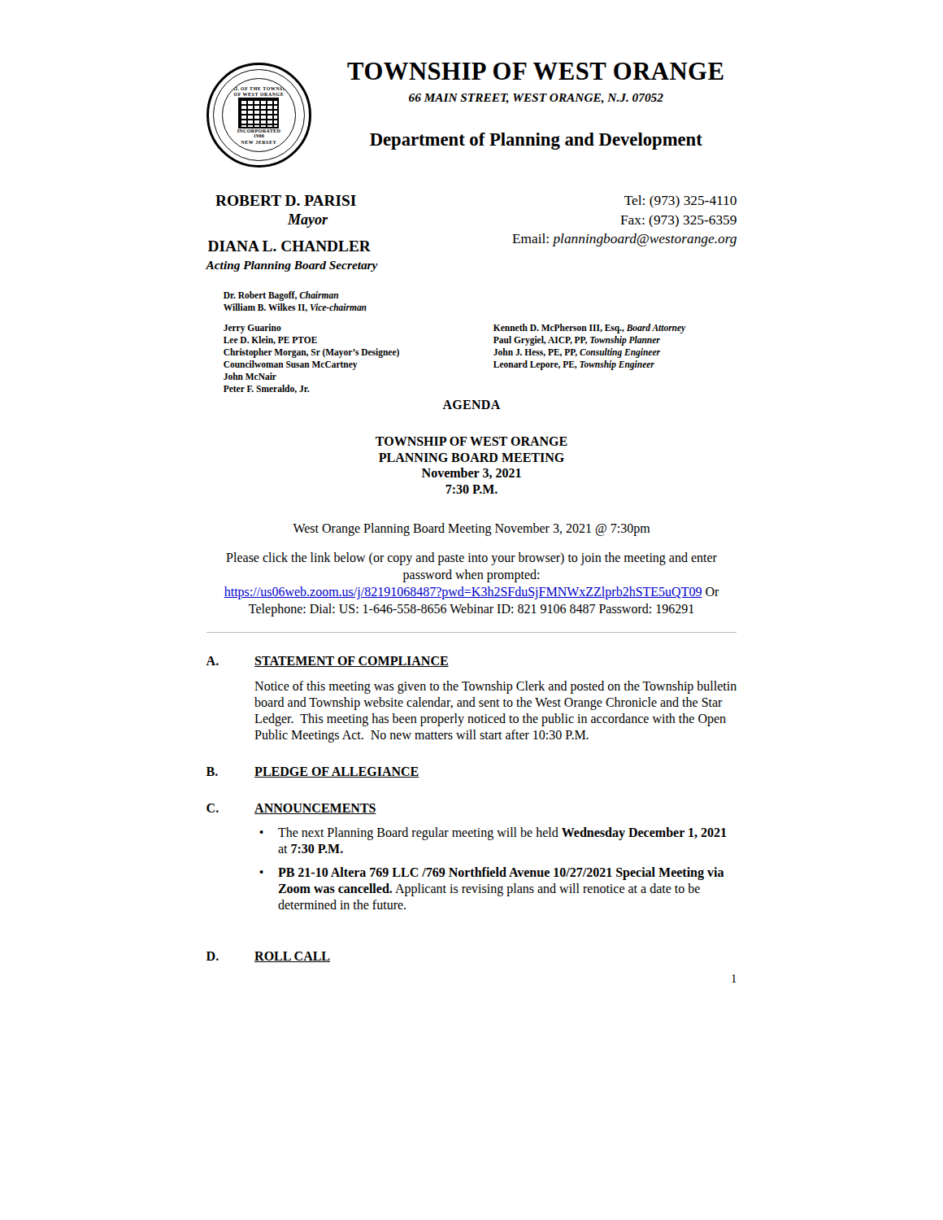SEAL OF THE TOWNSHIP OF WEST ORANGE
INCORPORATED
1900
NEW JERSEY
TOWNSHIP OF WEST ORANGE
66 MAIN STREET, WEST ORANGE, N.J. 07052
Department of Planning and Development
ROBERT D. PARISI
Mayor
DIANA L. CHANDLER
Acting Planning Board Secretary
Tel: (973) 325-4110
Fax: (973) 325-6359
Email: planningboard@westorange.org
Dr. Robert Bagoff, Chairman
William B. Wilkes II, Vice-chairman
Jerry Guarino
Lee D. Klein, PE PTOE
Christopher Morgan, Sr (Mayor’s Designee)
Councilwoman Susan McCartney
John McNair
Peter F. Smeraldo, Jr.
Kenneth D. McPherson III, Esq., Board Attorney
Paul Grygiel, AICP, PP, Township Planner
John J. Hess, PE, PP, Consulting Engineer
Leonard Lepore, PE, Township Engineer
AGENDA
TOWNSHIP OF WEST ORANGE
PLANNING BOARD MEETING
November 3, 2021
7:30 P.M.
West Orange Planning Board Meeting November 3, 2021 @ 7:30pm
Please click the link below (or copy and paste into your browser) to join the meeting and enter password when prompted:
https://us06web.zoom.us/j/82191068487?pwd=K3h2SFduSjFMNWxZZlprb2hSTE5uQT09 Or
Telephone: Dial: US: 1-646-558-8656 Webinar ID: 821 9106 8487 Password: 196291
A.
STATEMENT OF COMPLIANCE
Notice of this meeting was given to the Township Clerk and posted on the Township bulletin board and Township website calendar, and sent to the West Orange Chronicle and the Star Ledger. This meeting has been properly noticed to the public in accordance with the Open Public Meetings Act. No new matters will start after 10:30 P.M.
B.
PLEDGE OF ALLEGIANCE
C.
ANNOUNCEMENTS
The next Planning Board regular meeting will be held Wednesday December 1, 2021 at 7:30 P.M.
PB 21-10 Altera 769 LLC /769 Northfield Avenue 10/27/2021 Special Meeting via Zoom was cancelled. Applicant is revising plans and will renotice at a date to be determined in the future.
D.
ROLL CALL
1